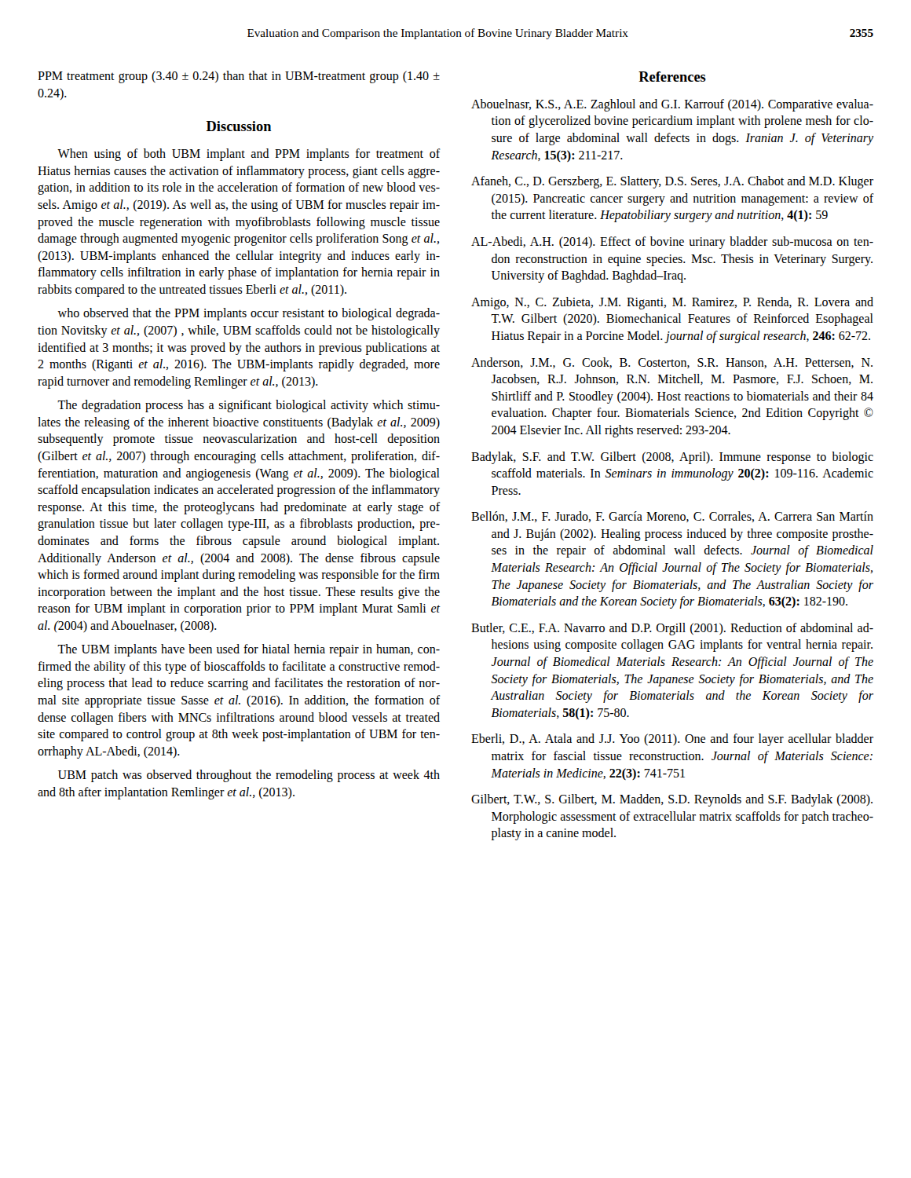Evaluation and Comparison the Implantation of Bovine Urinary Bladder Matrix
2355
PPM treatment group (3.40 ± 0.24) than that in UBM-treatment group (1.40 ± 0.24).
Discussion
When using of both UBM implant and PPM implants for treatment of Hiatus hernias causes the activation of inflammatory process, giant cells aggregation, in addition to its role in the acceleration of formation of new blood vessels. Amigo et al., (2019). As well as, the using of UBM for muscles repair improved the muscle regeneration with myofibroblasts following muscle tissue damage through augmented myogenic progenitor cells proliferation Song et al., (2013). UBM-implants enhanced the cellular integrity and induces early inflammatory cells infiltration in early phase of implantation for hernia repair in rabbits compared to the untreated tissues Eberli et al., (2011).
who observed that the PPM implants occur resistant to biological degradation Novitsky et al., (2007) , while, UBM scaffolds could not be histologically identified at 3 months; it was proved by the authors in previous publications at 2 months (Riganti et al., 2016). The UBM-implants rapidly degraded, more rapid turnover and remodeling Remlinger et al., (2013).
The degradation process has a significant biological activity which stimulates the releasing of the inherent bioactive constituents (Badylak et al., 2009) subsequently promote tissue neovascularization and host-cell deposition (Gilbert et al., 2007) through encouraging cells attachment, proliferation, differentiation, maturation and angiogenesis (Wang et al., 2009). The biological scaffold encapsulation indicates an accelerated progression of the inflammatory response. At this time, the proteoglycans had predominate at early stage of granulation tissue but later collagen type-III, as a fibroblasts production, predominates and forms the fibrous capsule around biological implant. Additionally Anderson et al., (2004 and 2008). The dense fibrous capsule which is formed around implant during remodeling was responsible for the firm incorporation between the implant and the host tissue. These results give the reason for UBM implant in corporation prior to PPM implant Murat Samli et al. (2004) and Abouelnaser, (2008).
The UBM implants have been used for hiatal hernia repair in human, confirmed the ability of this type of bioscaffolds to facilitate a constructive remodeling process that lead to reduce scarring and facilitates the restoration of normal site appropriate tissue Sasse et al. (2016). In addition, the formation of dense collagen fibers with MNCs infiltrations around blood vessels at treated site compared to control group at 8th week post-implantation of UBM for tenorrhaphy AL-Abedi, (2014).
UBM patch was observed throughout the remodeling process at week 4th and 8th after implantation Remlinger et al., (2013).
References
Abouelnasr, K.S., A.E. Zaghloul and G.I. Karrouf (2014). Comparative evaluation of glycerolized bovine pericardium implant with prolene mesh for closure of large abdominal wall defects in dogs. Iranian J. of Veterinary Research, 15(3): 211-217.
Afaneh, C., D. Gerszberg, E. Slattery, D.S. Seres, J.A. Chabot and M.D. Kluger (2015). Pancreatic cancer surgery and nutrition management: a review of the current literature. Hepatobiliary surgery and nutrition, 4(1): 59
AL-Abedi, A.H. (2014). Effect of bovine urinary bladder sub-mucosa on tendon reconstruction in equine species. Msc. Thesis in Veterinary Surgery. University of Baghdad. Baghdad–Iraq.
Amigo, N., C. Zubieta, J.M. Riganti, M. Ramirez, P. Renda, R. Lovera and T.W. Gilbert (2020). Biomechanical Features of Reinforced Esophageal Hiatus Repair in a Porcine Model. journal of surgical research, 246: 62-72.
Anderson, J.M., G. Cook, B. Costerton, S.R. Hanson, A.H. Pettersen, N. Jacobsen, R.J. Johnson, R.N. Mitchell, M. Pasmore, F.J. Schoen, M. Shirtliff and P. Stoodley (2004). Host reactions to biomaterials and their 84 evaluation. Chapter four. Biomaterials Science, 2nd Edition Copyright © 2004 Elsevier Inc. All rights reserved: 293-204.
Badylak, S.F. and T.W. Gilbert (2008, April). Immune response to biologic scaffold materials. In Seminars in immunology 20(2): 109-116. Academic Press.
Bellón, J.M., F. Jurado, F. García Moreno, C. Corrales, A. Carrera San Martín and J. Buján (2002). Healing process induced by three composite prostheses in the repair of abdominal wall defects. Journal of Biomedical Materials Research: An Official Journal of The Society for Biomaterials, The Japanese Society for Biomaterials, and The Australian Society for Biomaterials and the Korean Society for Biomaterials, 63(2): 182-190.
Butler, C.E., F.A. Navarro and D.P. Orgill (2001). Reduction of abdominal adhesions using composite collagen GAG implants for ventral hernia repair. Journal of Biomedical Materials Research: An Official Journal of The Society for Biomaterials, The Japanese Society for Biomaterials, and The Australian Society for Biomaterials and the Korean Society for Biomaterials, 58(1): 75-80.
Eberli, D., A. Atala and J.J. Yoo (2011). One and four layer acellular bladder matrix for fascial tissue reconstruction. Journal of Materials Science: Materials in Medicine, 22(3): 741-751
Gilbert, T.W., S. Gilbert, M. Madden, S.D. Reynolds and S.F. Badylak (2008). Morphologic assessment of extracellular matrix scaffolds for patch tracheoplasty in a canine model.